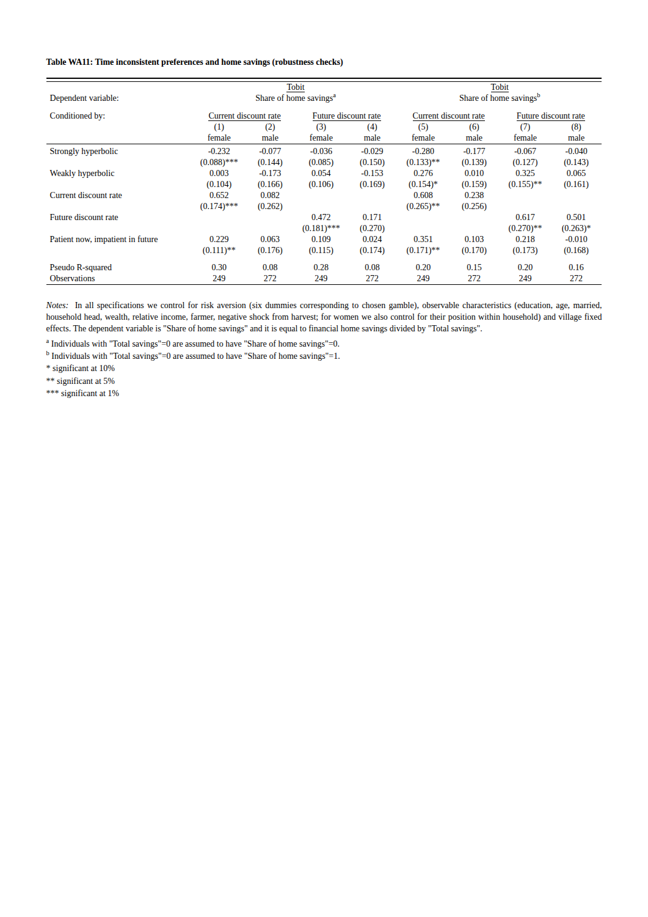Table WA11: Time inconsistent preferences and home savings (robustness checks)
| | Tobit | Tobit |
| Dependent variable: | Share of home savings a | Share of home savings b |
| Conditioned by: | Current discount rate | Future discount rate | Current discount rate | Future discount rate |
| | (1) | (2) | (3) | (4) | (5) | (6) | (7) | (8) |
| | female | male | female | male | female | male | female | male |
| Strongly hyperbolic | -0.232 | -0.077 | -0.036 | -0.029 | -0.280 | -0.177 | -0.067 | -0.040 |
| | (0.088)*** | (0.144) | (0.085) | (0.150) | (0.133)** | (0.139) | (0.127) | (0.143) |
| Weakly hyperbolic | 0.003 | -0.173 | 0.054 | -0.153 | 0.276 | 0.010 | 0.325 | 0.065 |
| | (0.104) | (0.166) | (0.106) | (0.169) | (0.154)* | (0.159) | (0.155)** | (0.161) |
| Current discount rate | 0.652 | 0.082 | | | 0.608 | 0.238 | | |
| | (0.174)*** | (0.262) | | | (0.265)** | (0.256) | | |
| Future discount rate | | | 0.472 | 0.171 | | | 0.617 | 0.501 |
| | | | (0.181)*** | (0.270) | | | (0.270)** | (0.263)* |
| Patient now, impatient in future | 0.229 | 0.063 | 0.109 | 0.024 | 0.351 | 0.103 | 0.218 | -0.010 |
| | (0.111)** | (0.176) | (0.115) | (0.174) | (0.171)** | (0.170) | (0.173) | (0.168) |
| Pseudo R-squared | 0.30 | 0.08 | 0.28 | 0.08 | 0.20 | 0.15 | 0.20 | 0.16 |
| Observations | 249 | 272 | 249 | 272 | 249 | 272 | 249 | 272 |
Notes: In all specifications we control for risk aversion (six dummies corresponding to chosen gamble), observable characteristics (education, age, married, household head, wealth, relative income, farmer, negative shock from harvest; for women we also control for their position within household) and village fixed effects. The dependent variable is "Share of home savings" and it is equal to financial home savings divided by "Total savings".
a Individuals with "Total savings"=0 are assumed to have "Share of home savings"=0.
b Individuals with "Total savings"=0 are assumed to have "Share of home savings"=1.
* significant at 10%
** significant at 5%
*** significant at 1%